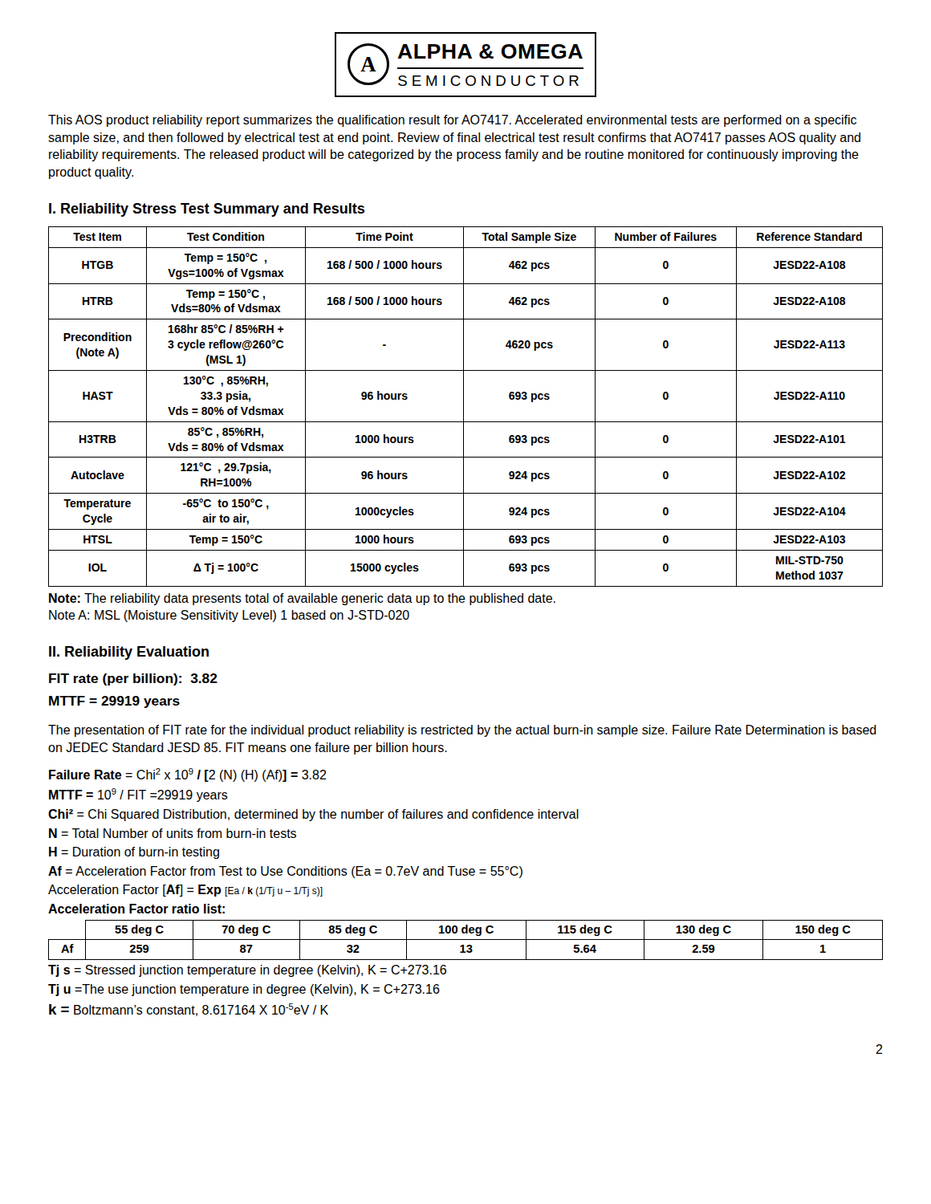A
ALPHA & OMEGA
SEMICONDUCTOR
This AOS product reliability report summarizes the qualification result for AO7417. Accelerated environmental tests are performed on a specific sample size, and then followed by electrical test at end point. Review of final electrical test result confirms that AO7417 passes AOS quality and reliability requirements. The released product will be categorized by the process family and be routine monitored for continuously improving the product quality.
I. Reliability Stress Test Summary and Results
| Test Item | Test Condition | Time Point | Total Sample Size | Number of Failures | Reference Standard |
| --- | --- | --- | --- | --- | --- |
| HTGB | Temp = 150°C , Vgs=100% of Vgsmax | 168 / 500 / 1000 hours | 462 pcs | 0 | JESD22-A108 |
| HTRB | Temp = 150°C , Vds=80% of Vdsmax | 168 / 500 / 1000 hours | 462 pcs | 0 | JESD22-A108 |
| Precondition (Note A) | 168hr 85°C / 85%RH + 3 cycle reflow@260°C (MSL 1) | - | 4620 pcs | 0 | JESD22-A113 |
| HAST | 130°C , 85%RH, 33.3 psia, Vds = 80% of Vdsmax | 96 hours | 693 pcs | 0 | JESD22-A110 |
| H3TRB | 85°C , 85%RH, Vds = 80% of Vdsmax | 1000 hours | 693 pcs | 0 | JESD22-A101 |
| Autoclave | 121°C , 29.7psia, RH=100% | 96 hours | 924 pcs | 0 | JESD22-A102 |
| Temperature Cycle | -65°C to 150°C , air to air, | 1000cycles | 924 pcs | 0 | JESD22-A104 |
| HTSL | Temp = 150°C | 1000 hours | 693 pcs | 0 | JESD22-A103 |
| IOL | Δ Tj = 100°C | 15000 cycles | 693 pcs | 0 | MIL-STD-750 Method 1037 |
Note: The reliability data presents total of available generic data up to the published date.
Note A: MSL (Moisture Sensitivity Level) 1 based on J-STD-020
II. Reliability Evaluation
FIT rate (per billion): 3.82
MTTF = 29919 years
The presentation of FIT rate for the individual product reliability is restricted by the actual burn-in sample size. Failure Rate Determination is based on JEDEC Standard JESD 85. FIT means one failure per billion hours.
Failure Rate = Chi2 x 109 / [2 (N) (H) (Af)] = 3.82
MTTF = 109 / FIT =29919 years
Chi² = Chi Squared Distribution, determined by the number of failures and confidence interval
N = Total Number of units from burn-in tests
H = Duration of burn-in testing
Af = Acceleration Factor from Test to Use Conditions (Ea = 0.7eV and Tuse = 55°C)
Acceleration Factor [Af] = Exp [Ea / k (1/Tj u – 1/Tj s)]
Acceleration Factor ratio list:
| | 55 deg C | 70 deg C | 85 deg C | 100 deg C | 115 deg C | 130 deg C | 150 deg C |
| Af | 259 | 87 | 32 | 13 | 5.64 | 2.59 | 1 |
Tj s = Stressed junction temperature in degree (Kelvin), K = C+273.16
Tj u =The use junction temperature in degree (Kelvin), K = C+273.16
k = Boltzmann’s constant, 8.617164 X 10-5eV / K
2